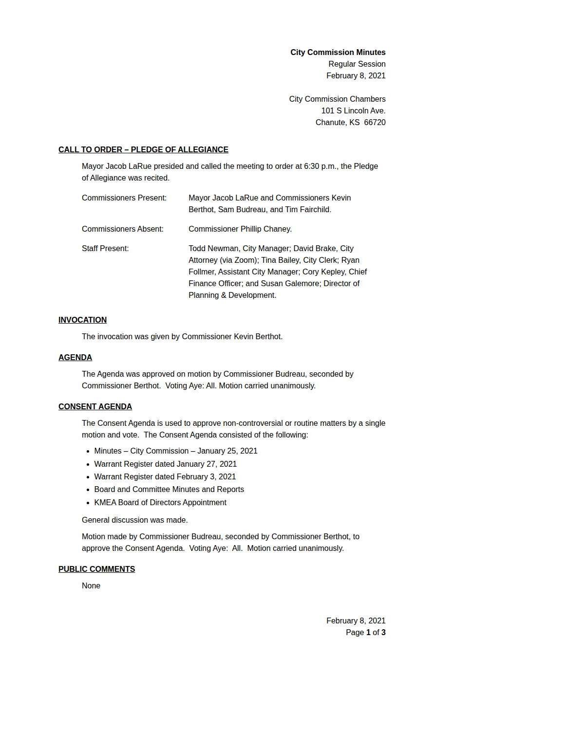City Commission Minutes
Regular Session
February 8, 2021
City Commission Chambers
101 S Lincoln Ave.
Chanute, KS 66720
CALL TO ORDER – PLEDGE OF ALLEGIANCE
Mayor Jacob LaRue presided and called the meeting to order at 6:30 p.m., the Pledge of Allegiance was recited.
| Commissioners Present: | Mayor Jacob LaRue and Commissioners Kevin Berthot, Sam Budreau, and Tim Fairchild. |
| Commissioners Absent: | Commissioner Phillip Chaney. |
| Staff Present: | Todd Newman, City Manager; David Brake, City Attorney (via Zoom); Tina Bailey, City Clerk; Ryan Follmer, Assistant City Manager; Cory Kepley, Chief Finance Officer; and Susan Galemore; Director of Planning & Development. |
INVOCATION
The invocation was given by Commissioner Kevin Berthot.
AGENDA
The Agenda was approved on motion by Commissioner Budreau, seconded by Commissioner Berthot. Voting Aye: All. Motion carried unanimously.
CONSENT AGENDA
The Consent Agenda is used to approve non-controversial or routine matters by a single motion and vote. The Consent Agenda consisted of the following:
Minutes – City Commission – January 25, 2021
Warrant Register dated January 27, 2021
Warrant Register dated February 3, 2021
Board and Committee Minutes and Reports
KMEA Board of Directors Appointment
General discussion was made.
Motion made by Commissioner Budreau, seconded by Commissioner Berthot, to approve the Consent Agenda. Voting Aye: All. Motion carried unanimously.
PUBLIC COMMENTS
None
February 8, 2021
Page 1 of 3